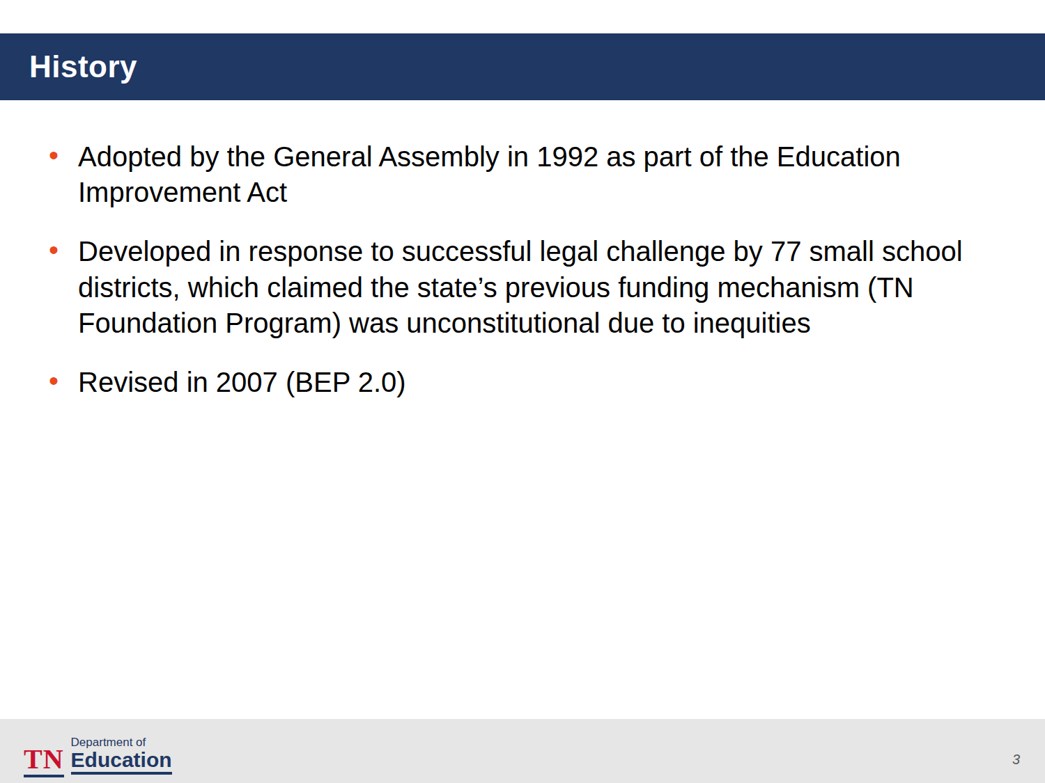History
Adopted by the General Assembly in 1992 as part of the Education Improvement Act
Developed in response to successful legal challenge by 77 small school districts, which claimed the state’s previous funding mechanism (TN Foundation Program) was unconstitutional due to inequities
Revised in 2007 (BEP 2.0)
TN Department of Education
3